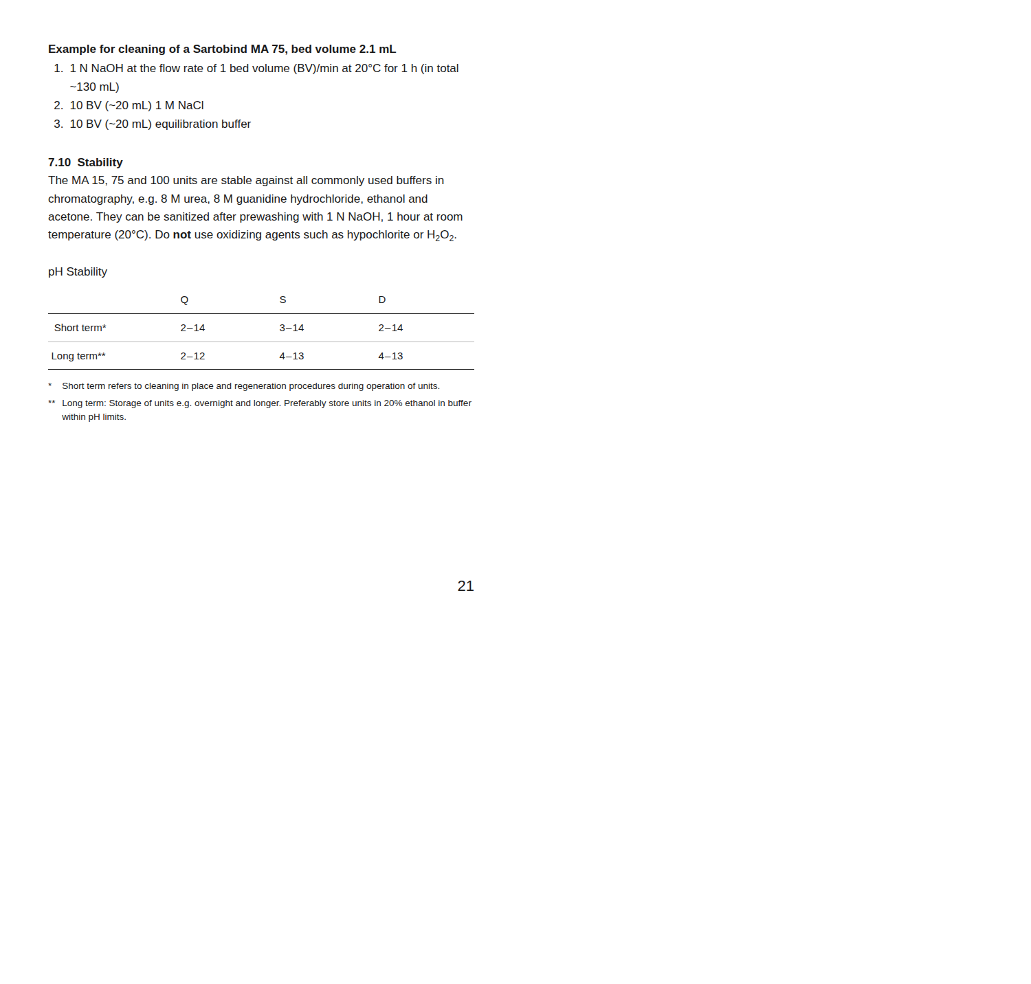Example for cleaning of a Sartobind MA 75, bed volume 2.1 mL
1 N NaOH at the flow rate of 1 bed volume (BV)/min at 20°C for 1 h (in total ~130 mL)
10 BV (~20 mL) 1 M NaCl
10 BV (~20 mL) equilibration buffer
7.10 Stability
The MA 15, 75 and 100 units are stable against all commonly used buffers in chromatography, e.g. 8 M urea, 8 M guanidine hydrochloride, ethanol and acetone. They can be sanitized after prewashing with 1 N NaOH, 1 hour at room temperature (20°C). Do not use oxidizing agents such as hypochlorite or H2O2.
pH Stability
| | Q | S | D |
| --- | --- | --- | --- |
| Short term* | 2 – 14 | 3 – 14 | 2 – 14 |
| Long term** | 2 – 12 | 4 – 13 | 4 – 13 |
* Short term refers to cleaning in place and regeneration procedures during operation of units.
** Long term: Storage of units e.g. overnight and longer. Preferably store units in 20% ethanol in buffer within pH limits.
21